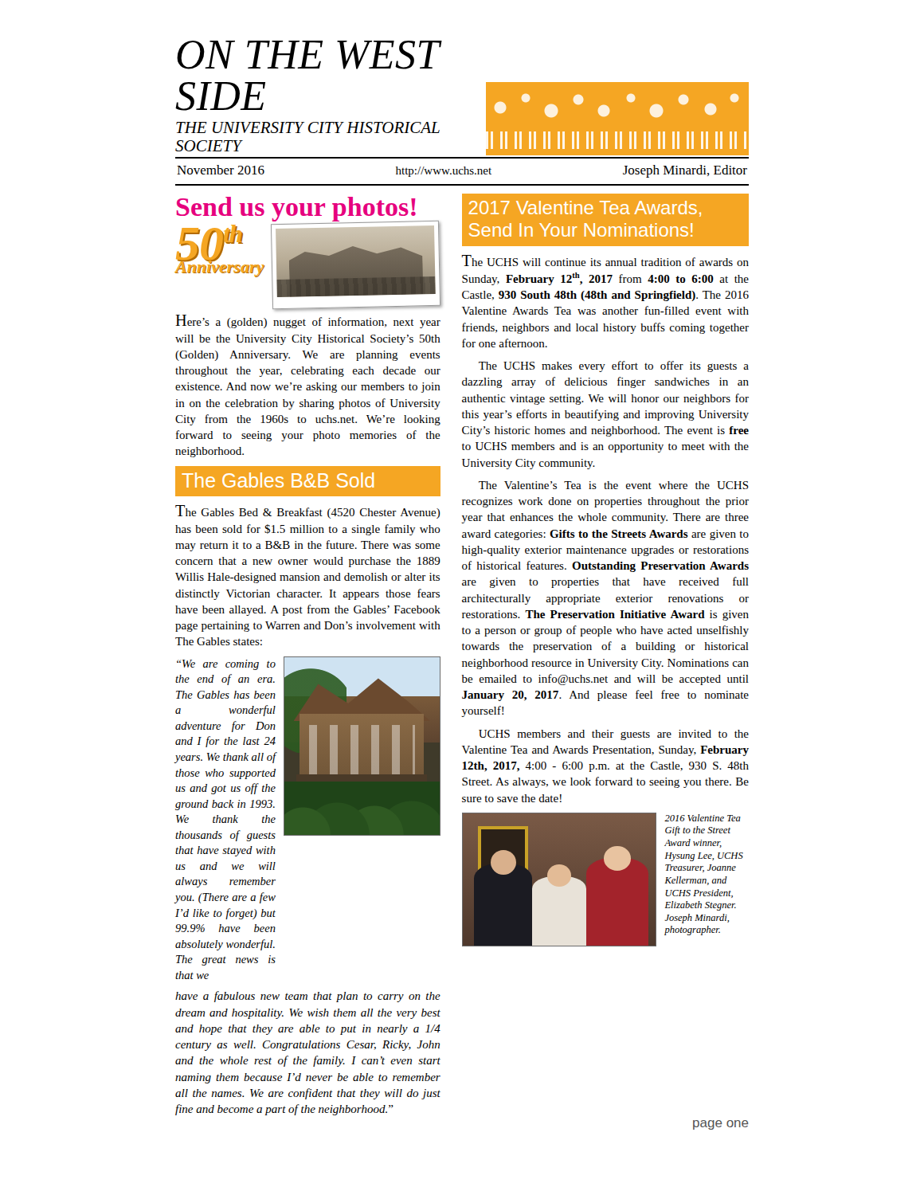ON THE WEST SIDE
THE UNIVERSITY CITY HISTORICAL SOCIETY
November 2016 http://www.uchs.net Joseph Minardi, Editor
Send us your photos!
50th Anniversary
Here’s a (golden) nugget of information, next year will be the University City Historical Society’s 50th (Golden) Anniversary. We are planning events throughout the year, celebrating each decade our existence. And now we’re asking our members to join in on the celebration by sharing photos of University City from the 1960s to uchs.net. We’re looking forward to seeing your photo memories of the neighborhood.
The Gables B&B Sold
The Gables Bed & Breakfast (4520 Chester Avenue) has been sold for $1.5 million to a single family who may return it to a B&B in the future. There was some concern that a new owner would purchase the 1889 Willis Hale-designed mansion and demolish or alter its distinctly Victorian character. It appears those fears have been allayed. A post from the Gables’ Facebook page pertaining to Warren and Don’s involvement with The Gables states:
“We are coming to the end of an era. The Gables has been a wonderful adventure for Don and I for the last 24 years. We thank all of those who supported us and got us off the ground back in 1993. We thank the thousands of guests that have stayed with us and we will always remember you. (There are a few I’d like to forget) but 99.9% have been absolutely wonderful. The great news is that we
have a fabulous new team that plan to carry on the dream and hospitality. We wish them all the very best and hope that they are able to put in nearly a 1/4 century as well. Congratulations Cesar, Ricky, John and the whole rest of the family. I can’t even start naming them because I’d never be able to remember all the names. We are confident that they will do just fine and become a part of the neighborhood.”
2017 Valentine Tea Awards,
Send In Your Nominations!
The UCHS will continue its annual tradition of awards on Sunday, February 12th, 2017 from 4:00 to 6:00 at the Castle, 930 South 48th (48th and Springfield). The 2016 Valentine Awards Tea was another fun-filled event with friends, neighbors and local history buffs coming together for one afternoon.
The UCHS makes every effort to offer its guests a dazzling array of delicious finger sandwiches in an authentic vintage setting. We will honor our neighbors for this year’s efforts in beautifying and improving University City’s historic homes and neighborhood. The event is free to UCHS members and is an opportunity to meet with the University City community.
The Valentine’s Tea is the event where the UCHS recognizes work done on properties throughout the prior year that enhances the whole community. There are three award categories: Gifts to the Streets Awards are given to high-quality exterior maintenance upgrades or restorations of historical features. Outstanding Preservation Awards are given to properties that have received full architecturally appropriate exterior renovations or restorations. The Preservation Initiative Award is given to a person or group of people who have acted unselfishly towards the preservation of a building or historical neighborhood resource in University City. Nominations can be emailed to info@uchs.net and will be accepted until January 20, 2017. And please feel free to nominate yourself!
UCHS members and their guests are invited to the Valentine Tea and Awards Presentation, Sunday, February 12th, 2017, 4:00 - 6:00 p.m. at the Castle, 930 S. 48th Street. As always, we look forward to seeing you there. Be sure to save the date!
2016 Valentine Tea Gift to the Street Award winner, Hysung Lee, UCHS Treasurer, Joanne Kellerman, and UCHS President, Elizabeth Stegner. Joseph Minardi, photographer.
page one